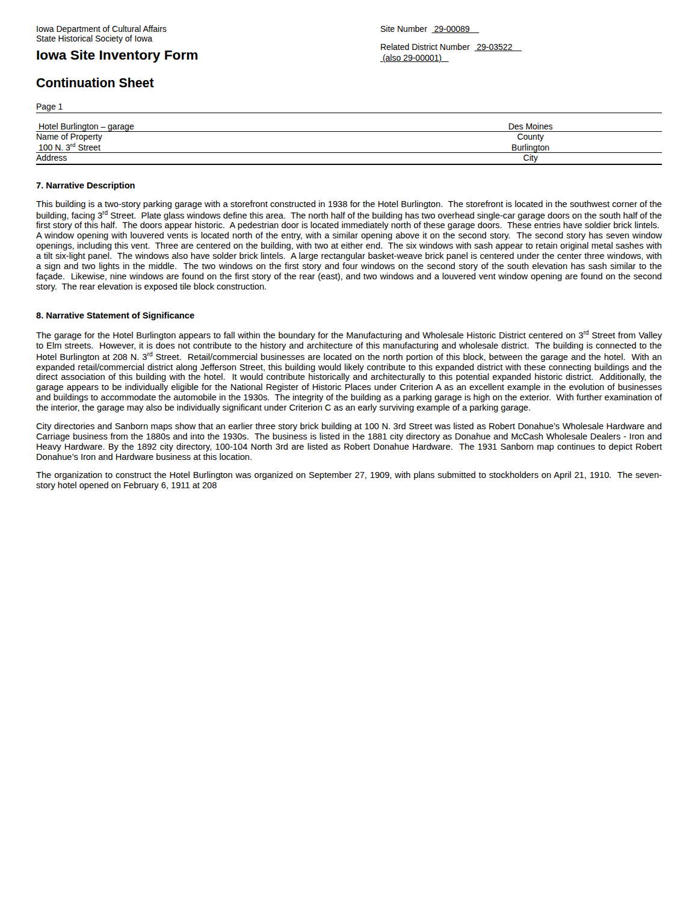Iowa Department of Cultural Affairs
State Historical Society of Iowa
Iowa Site Inventory Form
Site Number 29-00089
Related District Number 29-03522
(also 29-00001)
Continuation Sheet
Page 1
| Hotel Burlington – garage | Des Moines |
| Name of Property | County |
| 100 N. 3 rd Street | Burlington |
| Address | City |
7. Narrative Description
This building is a two-story parking garage with a storefront constructed in 1938 for the Hotel Burlington. The storefront is located in the southwest corner of the building, facing 3rd Street. Plate glass windows define this area. The north half of the building has two overhead single-car garage doors on the south half of the first story of this half. The doors appear historic. A pedestrian door is located immediately north of these garage doors. These entries have soldier brick lintels. A window opening with louvered vents is located north of the entry, with a similar opening above it on the second story. The second story has seven window openings, including this vent. Three are centered on the building, with two at either end. The six windows with sash appear to retain original metal sashes with a tilt six-light panel. The windows also have solder brick lintels. A large rectangular basket-weave brick panel is centered under the center three windows, with a sign and two lights in the middle. The two windows on the first story and four windows on the second story of the south elevation has sash similar to the façade. Likewise, nine windows are found on the first story of the rear (east), and two windows and a louvered vent window opening are found on the second story. The rear elevation is exposed tile block construction.
8. Narrative Statement of Significance
The garage for the Hotel Burlington appears to fall within the boundary for the Manufacturing and Wholesale Historic District centered on 3rd Street from Valley to Elm streets. However, it is does not contribute to the history and architecture of this manufacturing and wholesale district. The building is connected to the Hotel Burlington at 208 N. 3rd Street. Retail/commercial businesses are located on the north portion of this block, between the garage and the hotel. With an expanded retail/commercial district along Jefferson Street, this building would likely contribute to this expanded district with these connecting buildings and the direct association of this building with the hotel. It would contribute historically and architecturally to this potential expanded historic district. Additionally, the garage appears to be individually eligible for the National Register of Historic Places under Criterion A as an excellent example in the evolution of businesses and buildings to accommodate the automobile in the 1930s. The integrity of the building as a parking garage is high on the exterior. With further examination of the interior, the garage may also be individually significant under Criterion C as an early surviving example of a parking garage.
City directories and Sanborn maps show that an earlier three story brick building at 100 N. 3rd Street was listed as Robert Donahue’s Wholesale Hardware and Carriage business from the 1880s and into the 1930s. The business is listed in the 1881 city directory as Donahue and McCash Wholesale Dealers - Iron and Heavy Hardware. By the 1892 city directory, 100-104 North 3rd are listed as Robert Donahue Hardware. The 1931 Sanborn map continues to depict Robert Donahue’s Iron and Hardware business at this location.
The organization to construct the Hotel Burlington was organized on September 27, 1909, with plans submitted to stockholders on April 21, 1910. The seven-story hotel opened on February 6, 1911 at 208